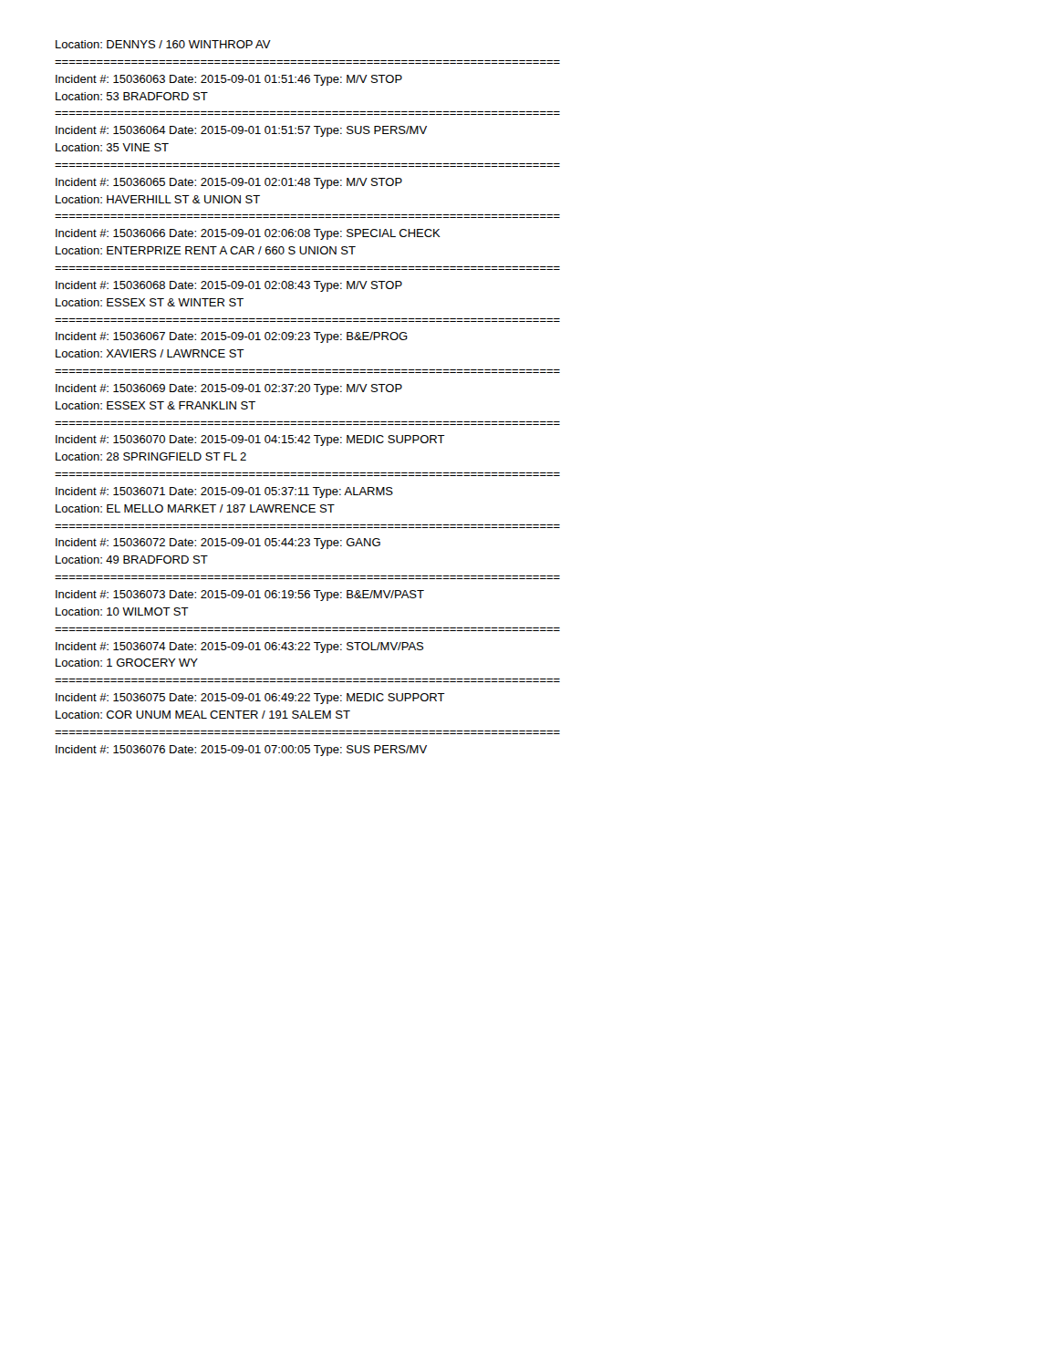Location: DENNYS / 160 WINTHROP AV
=========================================================================
Incident #: 15036063 Date: 2015-09-01 01:51:46 Type: M/V STOP
Location: 53 BRADFORD ST
=========================================================================
Incident #: 15036064 Date: 2015-09-01 01:51:57 Type: SUS PERS/MV
Location: 35 VINE ST
=========================================================================
Incident #: 15036065 Date: 2015-09-01 02:01:48 Type: M/V STOP
Location: HAVERHILL ST & UNION ST
=========================================================================
Incident #: 15036066 Date: 2015-09-01 02:06:08 Type: SPECIAL CHECK
Location: ENTERPRIZE RENT A CAR / 660 S UNION ST
=========================================================================
Incident #: 15036068 Date: 2015-09-01 02:08:43 Type: M/V STOP
Location: ESSEX ST & WINTER ST
=========================================================================
Incident #: 15036067 Date: 2015-09-01 02:09:23 Type: B&E/PROG
Location: XAVIERS / LAWRNCE ST
=========================================================================
Incident #: 15036069 Date: 2015-09-01 02:37:20 Type: M/V STOP
Location: ESSEX ST & FRANKLIN ST
=========================================================================
Incident #: 15036070 Date: 2015-09-01 04:15:42 Type: MEDIC SUPPORT
Location: 28 SPRINGFIELD ST FL 2
=========================================================================
Incident #: 15036071 Date: 2015-09-01 05:37:11 Type: ALARMS
Location: EL MELLO MARKET / 187 LAWRENCE ST
=========================================================================
Incident #: 15036072 Date: 2015-09-01 05:44:23 Type: GANG
Location: 49 BRADFORD ST
=========================================================================
Incident #: 15036073 Date: 2015-09-01 06:19:56 Type: B&E/MV/PAST
Location: 10 WILMOT ST
=========================================================================
Incident #: 15036074 Date: 2015-09-01 06:43:22 Type: STOL/MV/PAS
Location: 1 GROCERY WY
=========================================================================
Incident #: 15036075 Date: 2015-09-01 06:49:22 Type: MEDIC SUPPORT
Location: COR UNUM MEAL CENTER / 191 SALEM ST
=========================================================================
Incident #: 15036076 Date: 2015-09-01 07:00:05 Type: SUS PERS/MV